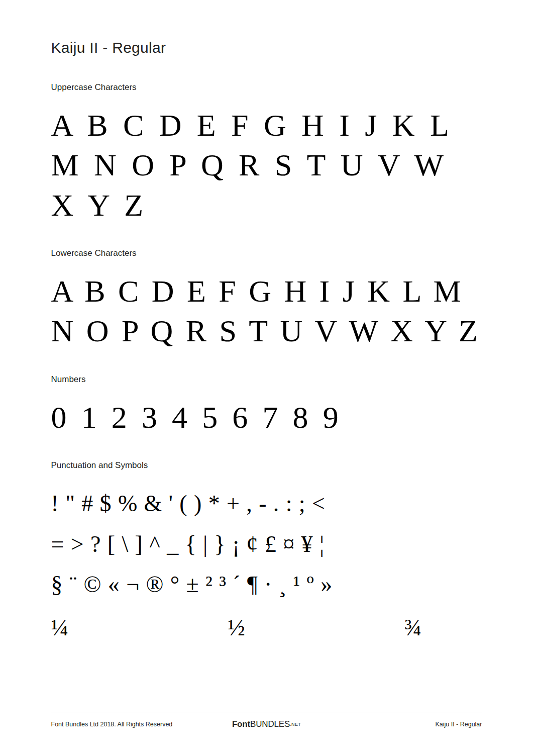Kaiju II - Regular
Uppercase Characters
A B C D E F G H I J K L M N O P Q R S T U V W X Y Z
Lowercase Characters
A B C D E F G H I J K L M N O P Q R S T U V W X Y Z
Numbers
0 1 2 3 4 5 6 7 8 9
Punctuation and Symbols
! " # $ % & ' ( ) * + , - . : ; < = > ? [ \ ] ^ _ { | } ¡ ¢ £ ¤ ¥ ¦ § ¨ © « ¬ ® ° ± ² ³ ´ ¶ · ¸ ¹ º »
¼ ½ ¾
Font Bundles Ltd 2018. All Rights Reserved
Font BUNDLES.NET
Kaiju II - Regular